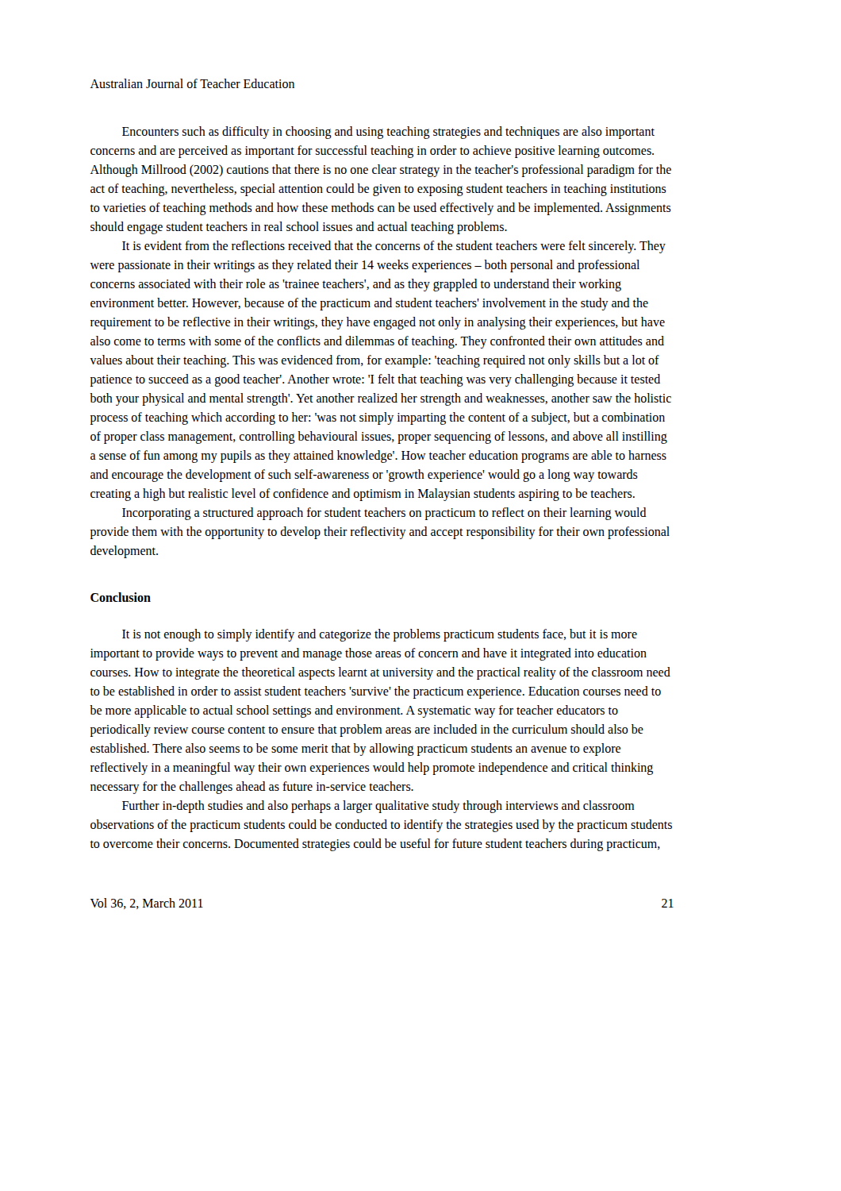Australian Journal of Teacher Education
Encounters such as difficulty in choosing and using teaching strategies and techniques are also important concerns and are perceived as important for successful teaching in order to achieve positive learning outcomes. Although Millrood (2002) cautions that there is no one clear strategy in the teacher's professional paradigm for the act of teaching, nevertheless, special attention could be given to exposing student teachers in teaching institutions to varieties of teaching methods and how these methods can be used effectively and be implemented. Assignments should engage student teachers in real school issues and actual teaching problems.
It is evident from the reflections received that the concerns of the student teachers were felt sincerely. They were passionate in their writings as they related their 14 weeks experiences – both personal and professional concerns associated with their role as 'trainee teachers', and as they grappled to understand their working environment better. However, because of the practicum and student teachers' involvement in the study and the requirement to be reflective in their writings, they have engaged not only in analysing their experiences, but have also come to terms with some of the conflicts and dilemmas of teaching. They confronted their own attitudes and values about their teaching. This was evidenced from, for example: 'teaching required not only skills but a lot of patience to succeed as a good teacher'. Another wrote: 'I felt that teaching was very challenging because it tested both your physical and mental strength'. Yet another realized her strength and weaknesses, another saw the holistic process of teaching which according to her: 'was not simply imparting the content of a subject, but a combination of proper class management, controlling behavioural issues, proper sequencing of lessons, and above all instilling a sense of fun among my pupils as they attained knowledge'. How teacher education programs are able to harness and encourage the development of such self-awareness or 'growth experience' would go a long way towards creating a high but realistic level of confidence and optimism in Malaysian students aspiring to be teachers.
Incorporating a structured approach for student teachers on practicum to reflect on their learning would provide them with the opportunity to develop their reflectivity and accept responsibility for their own professional development.
Conclusion
It is not enough to simply identify and categorize the problems practicum students face, but it is more important to provide ways to prevent and manage those areas of concern and have it integrated into education courses. How to integrate the theoretical aspects learnt at university and the practical reality of the classroom need to be established in order to assist student teachers 'survive' the practicum experience. Education courses need to be more applicable to actual school settings and environment. A systematic way for teacher educators to periodically review course content to ensure that problem areas are included in the curriculum should also be established. There also seems to be some merit that by allowing practicum students an avenue to explore reflectively in a meaningful way their own experiences would help promote independence and critical thinking necessary for the challenges ahead as future in-service teachers.
Further in-depth studies and also perhaps a larger qualitative study through interviews and classroom observations of the practicum students could be conducted to identify the strategies used by the practicum students to overcome their concerns. Documented strategies could be useful for future student teachers during practicum,
Vol 36, 2, March 2011 21